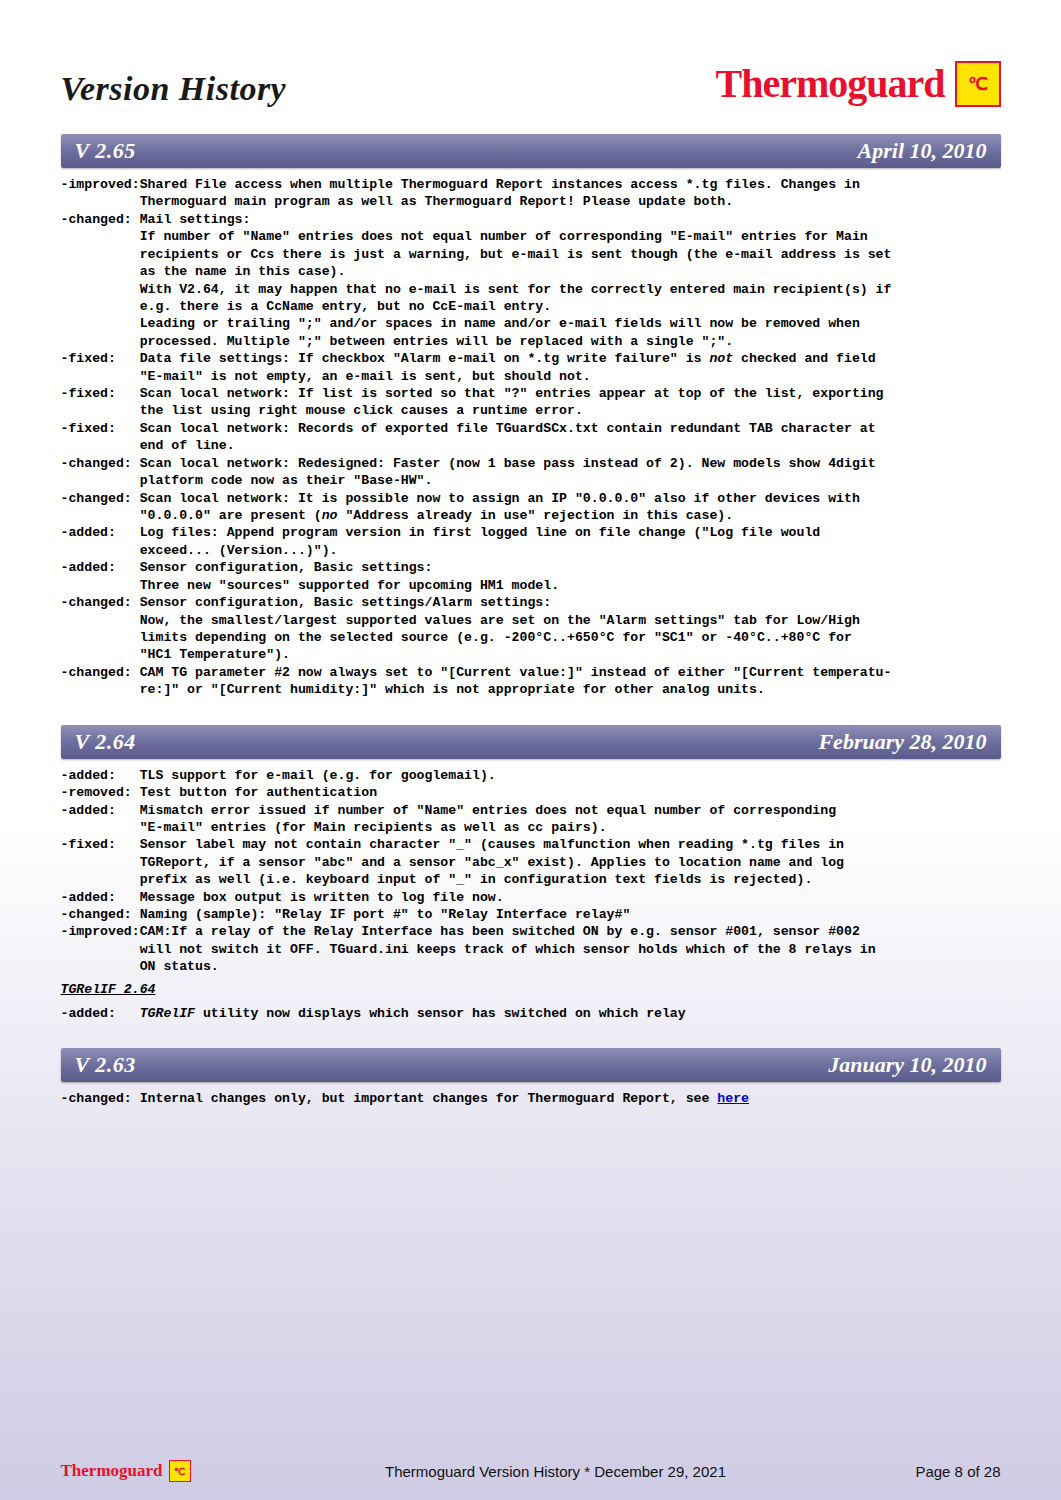Version History
Thermoguard ℃
V 2.65 April 10, 2010
-improved:Shared File access when multiple Thermoguard Report instances access *.tg files. Changes in
          Thermoguard main program as well as Thermoguard Report! Please update both.
-changed: Mail settings:
          If number of "Name" entries does not equal number of corresponding "E-mail" entries for Main
          recipients or Ccs there is just a warning, but e-mail is sent though (the e-mail address is set
          as the name in this case).
          With V2.64, it may happen that no e-mail is sent for the correctly entered main recipient(s) if
          e.g. there is a CcName entry, but no CcE-mail entry.
          Leading or trailing ";" and/or spaces in name and/or e-mail fields will now be removed when
          processed. Multiple ";" between entries will be replaced with a single ";".
-fixed:   Data file settings: If checkbox "Alarm e-mail on *.tg write failure" is not checked and field
          "E-mail" is not empty, an e-mail is sent, but should not.
-fixed:   Scan local network: If list is sorted so that "?" entries appear at top of the list, exporting
          the list using right mouse click causes a runtime error.
-fixed:   Scan local network: Records of exported file TGuardSCx.txt contain redundant TAB character at
          end of line.
-changed: Scan local network: Redesigned: Faster (now 1 base pass instead of 2). New models show 4digit
          platform code now as their "Base-HW".
-changed: Scan local network: It is possible now to assign an IP "0.0.0.0" also if other devices with
          "0.0.0.0" are present (no "Address already in use" rejection in this case).
-added:   Log files: Append program version in first logged line on file change ("Log file would
          exceed... (Version...)").
-added:   Sensor configuration, Basic settings:
          Three new "sources" supported for upcoming HM1 model.
-changed: Sensor configuration, Basic settings/Alarm settings:
          Now, the smallest/largest supported values are set on the "Alarm settings" tab for Low/High
          limits depending on the selected source (e.g. -200°C..+650°C for "SC1" or -40°C..+80°C for
          "HC1 Temperature").
-changed: CAM TG parameter #2 now always set to "[Current value:]" instead of either "[Current temperatu-
          re:]" or "[Current humidity:]" which is not appropriate for other analog units.
V 2.64 February 28, 2010
-added:   TLS support for e-mail (e.g. for googlemail).
-removed: Test button for authentication
-added:   Mismatch error issued if number of "Name" entries does not equal number of corresponding
          "E-mail" entries (for Main recipients as well as cc pairs).
-fixed:   Sensor label may not contain character "_" (causes malfunction when reading *.tg files in
          TGReport, if a sensor "abc" and a sensor "abc_x" exist). Applies to location name and log
          prefix as well (i.e. keyboard input of "_" in configuration text fields is rejected).
-added:   Message box output is written to log file now.
-changed: Naming (sample): "Relay IF port #" to "Relay Interface relay#"
-improved:CAM:If a relay of the Relay Interface has been switched ON by e.g. sensor #001, sensor #002
          will not switch it OFF. TGuard.ini keeps track of which sensor holds which of the 8 relays in
          ON status.
TGRelIF 2.64
-added:   TGRelIF utility now displays which sensor has switched on which relay
V 2.63 January 10, 2010
-changed: Internal changes only, but important changes for Thermoguard Report, see here
Thermoguard ℃
Thermoguard Version History * December 29, 2021
Page 8 of 28